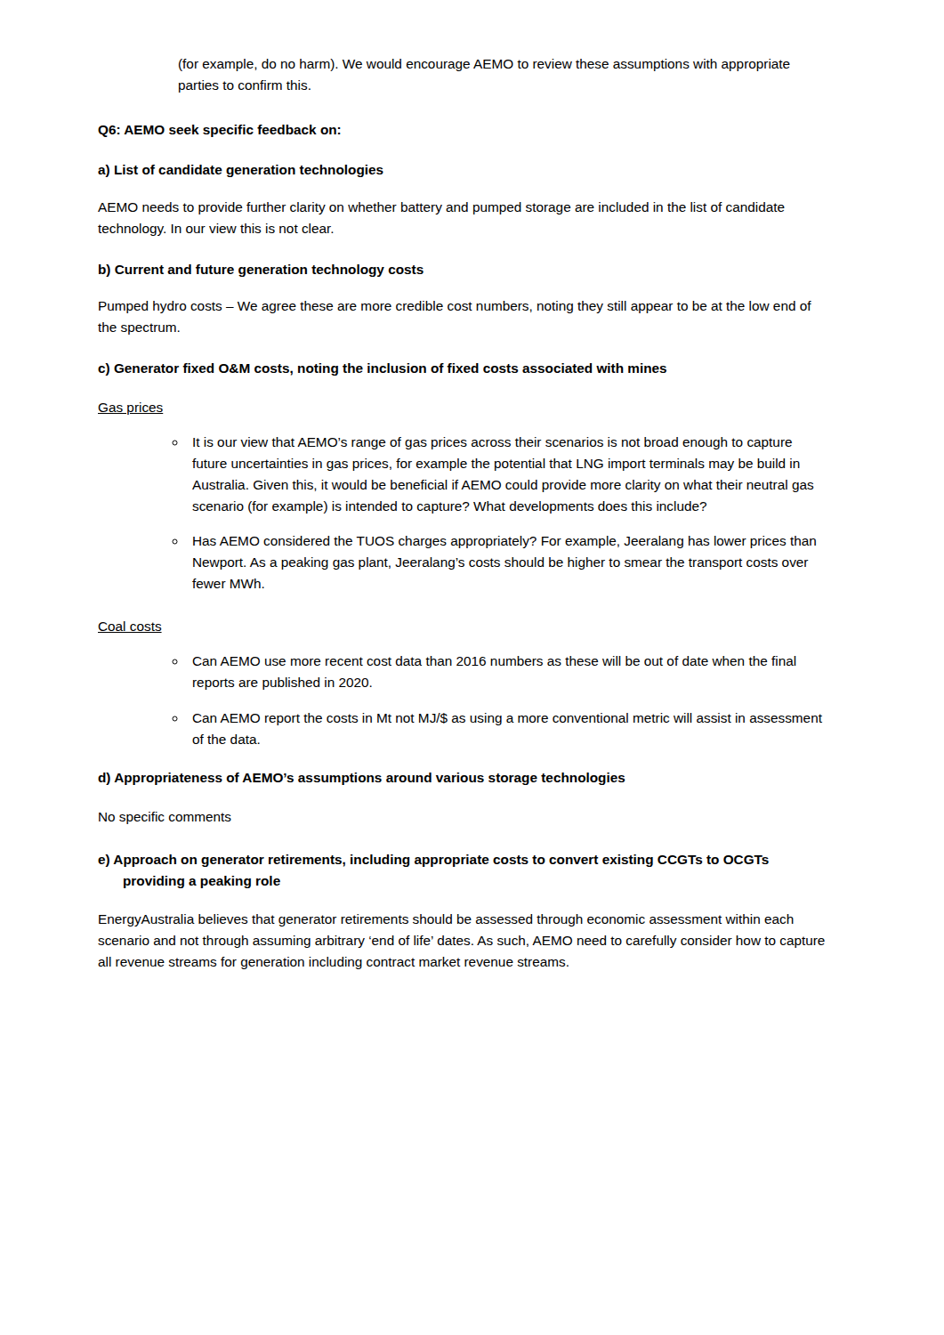(for example, do no harm). We would encourage AEMO to review these assumptions with appropriate parties to confirm this.
Q6: AEMO seek specific feedback on:
a) List of candidate generation technologies
AEMO needs to provide further clarity on whether battery and pumped storage are included in the list of candidate technology. In our view this is not clear.
b) Current and future generation technology costs
Pumped hydro costs – We agree these are more credible cost numbers, noting they still appear to be at the low end of the spectrum.
c) Generator fixed O&M costs, noting the inclusion of fixed costs associated with mines
Gas prices
It is our view that AEMO’s range of gas prices across their scenarios is not broad enough to capture future uncertainties in gas prices, for example the potential that LNG import terminals may be build in Australia. Given this, it would be beneficial if AEMO could provide more clarity on what their neutral gas scenario (for example) is intended to capture? What developments does this include?
Has AEMO considered the TUOS charges appropriately? For example, Jeeralang has lower prices than Newport. As a peaking gas plant, Jeeralang’s costs should be higher to smear the transport costs over fewer MWh.
Coal costs
Can AEMO use more recent cost data than 2016 numbers as these will be out of date when the final reports are published in 2020.
Can AEMO report the costs in Mt not MJ/$ as using a more conventional metric will assist in assessment of the data.
d) Appropriateness of AEMO’s assumptions around various storage technologies
No specific comments
e) Approach on generator retirements, including appropriate costs to convert existing CCGTs to OCGTs providing a peaking role
EnergyAustralia believes that generator retirements should be assessed through economic assessment within each scenario and not through assuming arbitrary ‘end of life’ dates. As such, AEMO need to carefully consider how to capture all revenue streams for generation including contract market revenue streams.